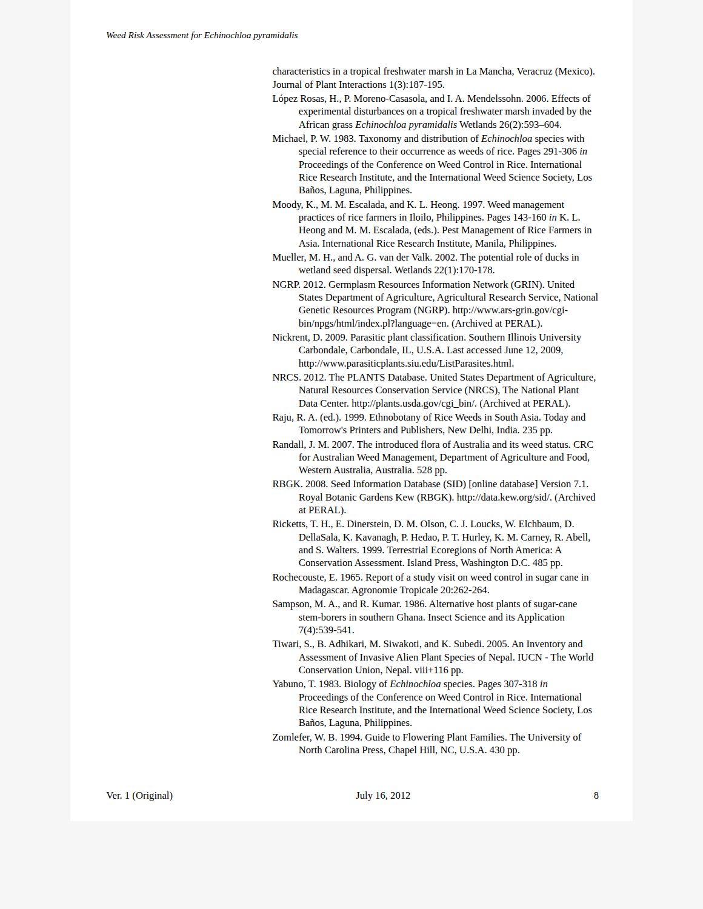Weed Risk Assessment for Echinochloa pyramidalis
characteristics in a tropical freshwater marsh in La Mancha, Veracruz (Mexico). Journal of Plant Interactions 1(3):187-195.
López Rosas, H., P. Moreno-Casasola, and I. A. Mendelssohn. 2006. Effects of experimental disturbances on a tropical freshwater marsh invaded by the African grass Echinochloa pyramidalis Wetlands 26(2):593–604.
Michael, P. W. 1983. Taxonomy and distribution of Echinochloa species with special reference to their occurrence as weeds of rice. Pages 291-306 in Proceedings of the Conference on Weed Control in Rice. International Rice Research Institute, and the International Weed Science Society, Los Baños, Laguna, Philippines.
Moody, K., M. M. Escalada, and K. L. Heong. 1997. Weed management practices of rice farmers in Iloilo, Philippines. Pages 143-160 in K. L. Heong and M. M. Escalada, (eds.). Pest Management of Rice Farmers in Asia. International Rice Research Institute, Manila, Philippines.
Mueller, M. H., and A. G. van der Valk. 2002. The potential role of ducks in wetland seed dispersal. Wetlands 22(1):170-178.
NGRP. 2012. Germplasm Resources Information Network (GRIN). United States Department of Agriculture, Agricultural Research Service, National Genetic Resources Program (NGRP). http://www.ars-grin.gov/cgi-bin/npgs/html/index.pl?language=en. (Archived at PERAL).
Nickrent, D. 2009. Parasitic plant classification. Southern Illinois University Carbondale, Carbondale, IL, U.S.A. Last accessed June 12, 2009, http://www.parasiticplants.siu.edu/ListParasites.html.
NRCS. 2012. The PLANTS Database. United States Department of Agriculture, Natural Resources Conservation Service (NRCS), The National Plant Data Center. http://plants.usda.gov/cgi_bin/. (Archived at PERAL).
Raju, R. A. (ed.). 1999. Ethnobotany of Rice Weeds in South Asia. Today and Tomorrow's Printers and Publishers, New Delhi, India. 235 pp.
Randall, J. M. 2007. The introduced flora of Australia and its weed status. CRC for Australian Weed Management, Department of Agriculture and Food, Western Australia, Australia. 528 pp.
RBGK. 2008. Seed Information Database (SID) [online database] Version 7.1. Royal Botanic Gardens Kew (RBGK). http://data.kew.org/sid/. (Archived at PERAL).
Ricketts, T. H., E. Dinerstein, D. M. Olson, C. J. Loucks, W. Elchbaum, D. DellaSala, K. Kavanagh, P. Hedao, P. T. Hurley, K. M. Carney, R. Abell, and S. Walters. 1999. Terrestrial Ecoregions of North America: A Conservation Assessment. Island Press, Washington D.C. 485 pp.
Rochecouste, E. 1965. Report of a study visit on weed control in sugar cane in Madagascar. Agronomie Tropicale 20:262-264.
Sampson, M. A., and R. Kumar. 1986. Alternative host plants of sugar-cane stem-borers in southern Ghana. Insect Science and its Application 7(4):539-541.
Tiwari, S., B. Adhikari, M. Siwakoti, and K. Subedi. 2005. An Inventory and Assessment of Invasive Alien Plant Species of Nepal. IUCN - The World Conservation Union, Nepal. viii+116 pp.
Yabuno, T. 1983. Biology of Echinochloa species. Pages 307-318 in Proceedings of the Conference on Weed Control in Rice. International Rice Research Institute, and the International Weed Science Society, Los Baños, Laguna, Philippines.
Zomlefer, W. B. 1994. Guide to Flowering Plant Families. The University of North Carolina Press, Chapel Hill, NC, U.S.A. 430 pp.
Ver. 1 (Original) July 16, 2012 8